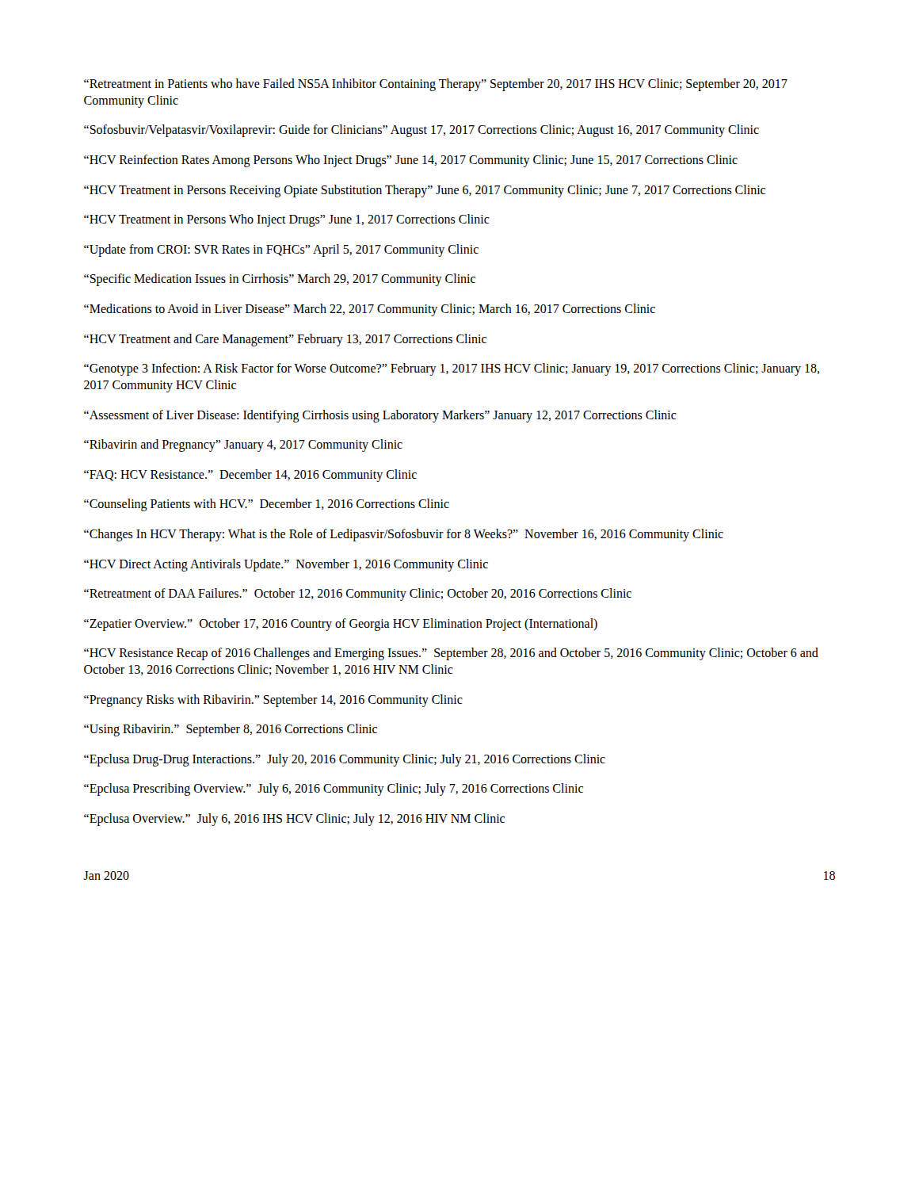“Retreatment in Patients who have Failed NS5A Inhibitor Containing Therapy” September 20, 2017 IHS HCV Clinic; September 20, 2017 Community Clinic
“Sofosbuvir/Velpatasvir/Voxilaprevir: Guide for Clinicians” August 17, 2017 Corrections Clinic; August 16, 2017 Community Clinic
“HCV Reinfection Rates Among Persons Who Inject Drugs” June 14, 2017 Community Clinic; June 15, 2017 Corrections Clinic
“HCV Treatment in Persons Receiving Opiate Substitution Therapy” June 6, 2017 Community Clinic; June 7, 2017 Corrections Clinic
“HCV Treatment in Persons Who Inject Drugs” June 1, 2017 Corrections Clinic
“Update from CROI: SVR Rates in FQHCs” April 5, 2017 Community Clinic
“Specific Medication Issues in Cirrhosis” March 29, 2017 Community Clinic
“Medications to Avoid in Liver Disease” March 22, 2017 Community Clinic; March 16, 2017 Corrections Clinic
“HCV Treatment and Care Management” February 13, 2017 Corrections Clinic
“Genotype 3 Infection: A Risk Factor for Worse Outcome?” February 1, 2017 IHS HCV Clinic; January 19, 2017 Corrections Clinic; January 18, 2017 Community HCV Clinic
“Assessment of Liver Disease: Identifying Cirrhosis using Laboratory Markers” January 12, 2017 Corrections Clinic
“Ribavirin and Pregnancy” January 4, 2017 Community Clinic
“FAQ: HCV Resistance.” December 14, 2016 Community Clinic
“Counseling Patients with HCV.” December 1, 2016 Corrections Clinic
“Changes In HCV Therapy: What is the Role of Ledipasvir/Sofosbuvir for 8 Weeks?” November 16, 2016 Community Clinic
“HCV Direct Acting Antivirals Update.” November 1, 2016 Community Clinic
“Retreatment of DAA Failures.” October 12, 2016 Community Clinic; October 20, 2016 Corrections Clinic
“Zepatier Overview.” October 17, 2016 Country of Georgia HCV Elimination Project (International)
“HCV Resistance Recap of 2016 Challenges and Emerging Issues.” September 28, 2016 and October 5, 2016 Community Clinic; October 6 and October 13, 2016 Corrections Clinic; November 1, 2016 HIV NM Clinic
“Pregnancy Risks with Ribavirin.” September 14, 2016 Community Clinic
“Using Ribavirin.” September 8, 2016 Corrections Clinic
“Epclusa Drug-Drug Interactions.” July 20, 2016 Community Clinic; July 21, 2016 Corrections Clinic
“Epclusa Prescribing Overview.” July 6, 2016 Community Clinic; July 7, 2016 Corrections Clinic
“Epclusa Overview.” July 6, 2016 IHS HCV Clinic; July 12, 2016 HIV NM Clinic
Jan 2020 18